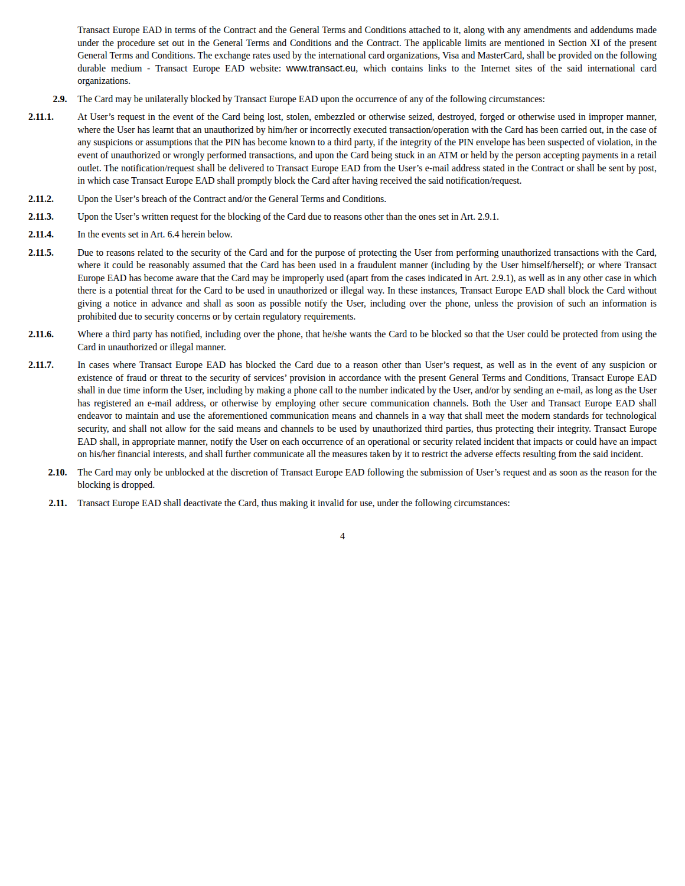Transact Europe EAD in terms of the Contract and the General Terms and Conditions attached to it, along with any amendments and addendums made under the procedure set out in the General Terms and Conditions and the Contract. The applicable limits are mentioned in Section XI of the present General Terms and Conditions. The exchange rates used by the international card organizations, Visa and MasterCard, shall be provided on the following durable medium - Transact Europe EAD website: www.transact.eu, which contains links to the Internet sites of the said international card organizations.
2.9.
The Card may be unilaterally blocked by Transact Europe EAD upon the occurrence of any of the following circumstances:
2.11.1.
At User’s request in the event of the Card being lost, stolen, embezzled or otherwise seized, destroyed, forged or otherwise used in improper manner, where the User has learnt that an unauthorized by him/her or incorrectly executed transaction/operation with the Card has been carried out, in the case of any suspicions or assumptions that the PIN has become known to a third party, if the integrity of the PIN envelope has been suspected of violation, in the event of unauthorized or wrongly performed transactions, and upon the Card being stuck in an ATM or held by the person accepting payments in a retail outlet. The notification/request shall be delivered to Transact Europe EAD from the User’s e-mail address stated in the Contract or shall be sent by post, in which case Transact Europe EAD shall promptly block the Card after having received the said notification/request.
2.11.2.
Upon the User’s breach of the Contract and/or the General Terms and Conditions.
2.11.3.
Upon the User’s written request for the blocking of the Card due to reasons other than the ones set in Art. 2.9.1.
2.11.4.
In the events set in Art. 6.4 herein below.
2.11.5.
Due to reasons related to the security of the Card and for the purpose of protecting the User from performing unauthorized transactions with the Card, where it could be reasonably assumed that the Card has been used in a fraudulent manner (including by the User himself/herself); or where Transact Europe EAD has become aware that the Card may be improperly used (apart from the cases indicated in Art. 2.9.1), as well as in any other case in which there is a potential threat for the Card to be used in unauthorized or illegal way. In these instances, Transact Europe EAD shall block the Card without giving a notice in advance and shall as soon as possible notify the User, including over the phone, unless the provision of such an information is prohibited due to security concerns or by certain regulatory requirements.
2.11.6.
Where a third party has notified, including over the phone, that he/she wants the Card to be blocked so that the User could be protected from using the Card in unauthorized or illegal manner.
2.11.7.
In cases where Transact Europe EAD has blocked the Card due to a reason other than User’s request, as well as in the event of any suspicion or existence of fraud or threat to the security of services’ provision in accordance with the present General Terms and Conditions, Transact Europe EAD shall in due time inform the User, including by making a phone call to the number indicated by the User, and/or by sending an e-mail, as long as the User has registered an e-mail address, or otherwise by employing other secure communication channels. Both the User and Transact Europe EAD shall endeavor to maintain and use the aforementioned communication means and channels in a way that shall meet the modern standards for technological security, and shall not allow for the said means and channels to be used by unauthorized third parties, thus protecting their integrity. Transact Europe EAD shall, in appropriate manner, notify the User on each occurrence of an operational or security related incident that impacts or could have an impact on his/her financial interests, and shall further communicate all the measures taken by it to restrict the adverse effects resulting from the said incident.
2.10.
The Card may only be unblocked at the discretion of Transact Europe EAD following the submission of User’s request and as soon as the reason for the blocking is dropped.
2.11.
Transact Europe EAD shall deactivate the Card, thus making it invalid for use, under the following circumstances:
4